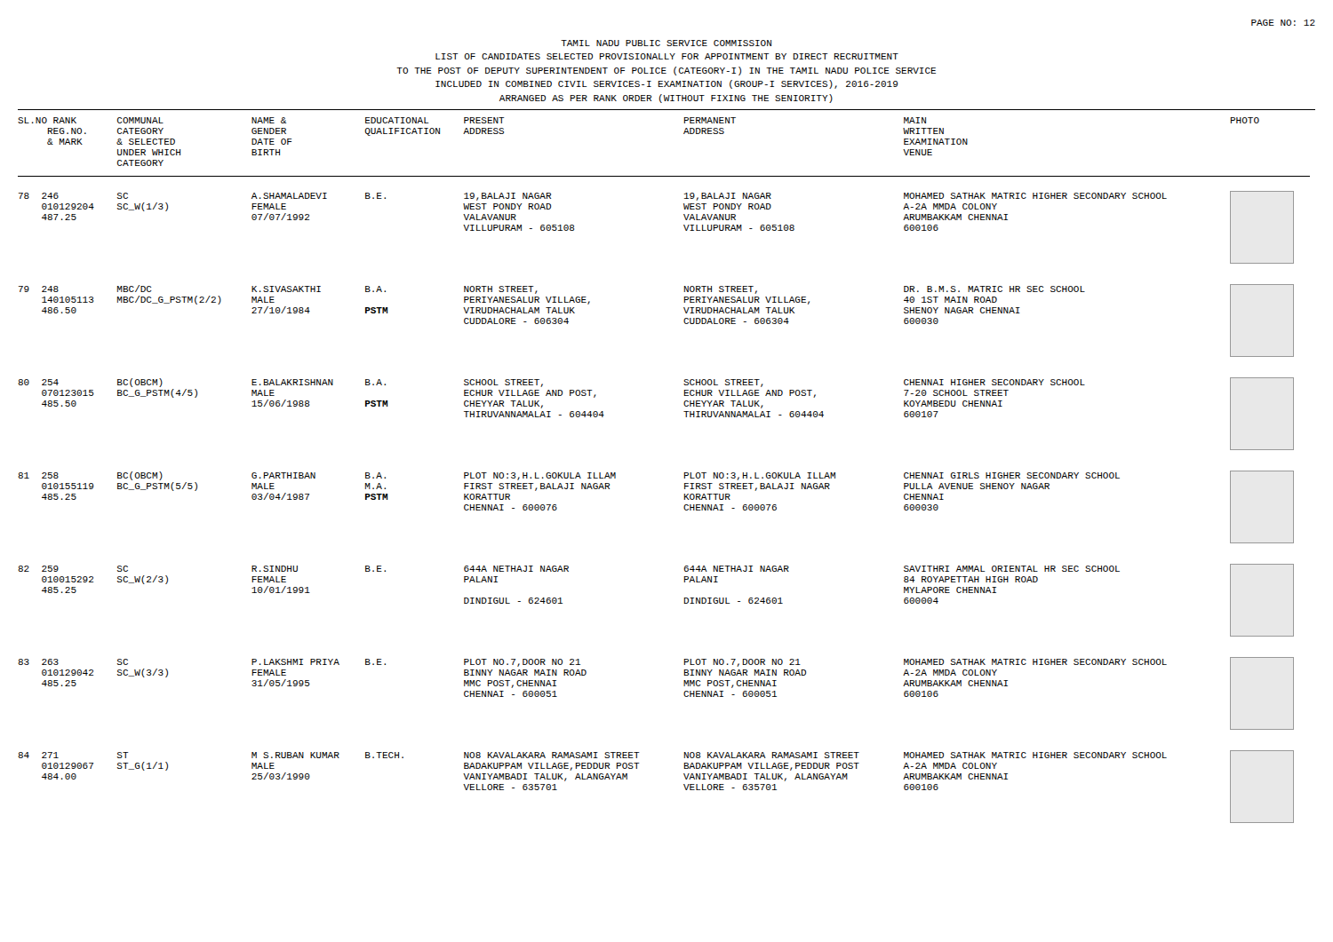PAGE NO: 12
TAMIL NADU PUBLIC SERVICE COMMISSION
LIST OF CANDIDATES SELECTED PROVISIONALLY FOR APPOINTMENT BY DIRECT RECRUITMENT
TO THE POST OF DEPUTY SUPERINTENDENT OF POLICE (CATEGORY-I) IN THE TAMIL NADU POLICE SERVICE
INCLUDED IN COMBINED CIVIL SERVICES-I EXAMINATION (GROUP-I SERVICES), 2016-2019
ARRANGED AS PER RANK ORDER (WITHOUT FIXING THE SENIORITY)
| SL.NO RANK REG.NO. & MARK | COMMUNAL CATEGORY & SELECTED UNDER WHICH CATEGORY | NAME & GENDER DATE OF BIRTH | EDUCATIONAL QUALIFICATION | PRESENT ADDRESS | PERMANENT ADDRESS | MAIN WRITTEN EXAMINATION VENUE | PHOTO |
| --- | --- | --- | --- | --- | --- | --- | --- |
| 78 246 010129204 487.25 | SC SC_W(1/3) | A.SHAMALADEVI FEMALE 07/07/1992 | B.E. | 19,BALAJI NAGAR WEST PONDY ROAD VALAVANUR VILLUPURAM - 605108 | 19,BALAJI NAGAR WEST PONDY ROAD VALAVANUR VILLUPURAM - 605108 | MOHAMED SATHAK MATRIC HIGHER SECONDARY SCHOOL A-2A MMDA COLONY ARUMBAKKAM CHENNAI 600106 | |
| 79 248 140105113 486.50 | MBC/DC MBC/DC_G_PSTM(2/2) | K.SIVASAKTHI MALE 27/10/1984 | B.A. PSTM | NORTH STREET, PERIYANESALUR VILLAGE, VIRUDHACHALAM TALUK CUDDALORE - 606304 | NORTH STREET, PERIYANESALUR VILLAGE, VIRUDHACHALAM TALUK CUDDALORE - 606304 | DR. B.M.S. MATRIC HR SEC SCHOOL 40 1ST MAIN ROAD SHENOY NAGAR CHENNAI 600030 | |
| 80 254 070123015 485.50 | BC(OBCM) BC_G_PSTM(4/5) | E.BALAKRISHNAN MALE 15/06/1988 | B.A. PSTM | SCHOOL STREET, ECHUR VILLAGE AND POST, CHEYYAR TALUK, THIRUVANNAMALAI - 604404 | SCHOOL STREET, ECHUR VILLAGE AND POST, CHEYYAR TALUK, THIRUVANNAMALAI - 604404 | CHENNAI HIGHER SECONDARY SCHOOL 7-20 SCHOOL STREET KOYAMBEDU CHENNAI 600107 | |
| 81 258 010155119 485.25 | BC(OBCM) BC_G_PSTM(5/5) | G.PARTHIBAN MALE 03/04/1987 | B.A. M.A. PSTM | PLOT NO:3,H.L.GOKULA ILLAM FIRST STREET,BALAJI NAGAR KORATTUR CHENNAI - 600076 | PLOT NO:3,H.L.GOKULA ILLAM FIRST STREET,BALAJI NAGAR KORATTUR CHENNAI - 600076 | CHENNAI GIRLS HIGHER SECONDARY SCHOOL PULLA AVENUE SHENOY NAGAR CHENNAI 600030 | |
| 82 259 010015292 485.25 | SC SC_W(2/3) | R.SINDHU FEMALE 10/01/1991 | B.E. | 644A NETHAJI NAGAR PALANI DINDIGUL - 624601 | 644A NETHAJI NAGAR PALANI DINDIGUL - 624601 | SAVITHRI AMMAL ORIENTAL HR SEC SCHOOL 84 ROYAPETTAH HIGH ROAD MYLAPORE CHENNAI 600004 | |
| 83 263 010129042 485.25 | SC SC_W(3/3) | P.LAKSHMI PRIYA FEMALE 31/05/1995 | B.E. | PLOT NO.7,DOOR NO 21 BINNY NAGAR MAIN ROAD MMC POST,CHENNAI CHENNAI - 600051 | PLOT NO.7,DOOR NO 21 BINNY NAGAR MAIN ROAD MMC POST,CHENNAI CHENNAI - 600051 | MOHAMED SATHAK MATRIC HIGHER SECONDARY SCHOOL A-2A MMDA COLONY ARUMBAKKAM CHENNAI 600106 | |
| 84 271 010129067 484.00 | ST ST_G(1/1) | M S.RUBAN KUMAR MALE 25/03/1990 | B.TECH. | NO8 KAVALAKARA RAMASAMI STREET BADAKUPPAM VILLAGE,PEDDUR POST VANIYAMBADI TALUK, ALANGAYAM VELLORE - 635701 | NO8 KAVALAKARA RAMASAMI STREET BADAKUPPAM VILLAGE,PEDDUR POST VANIYAMBADI TALUK, ALANGAYAM VELLORE - 635701 | MOHAMED SATHAK MATRIC HIGHER SECONDARY SCHOOL A-2A MMDA COLONY ARUMBAKKAM CHENNAI 600106 | |